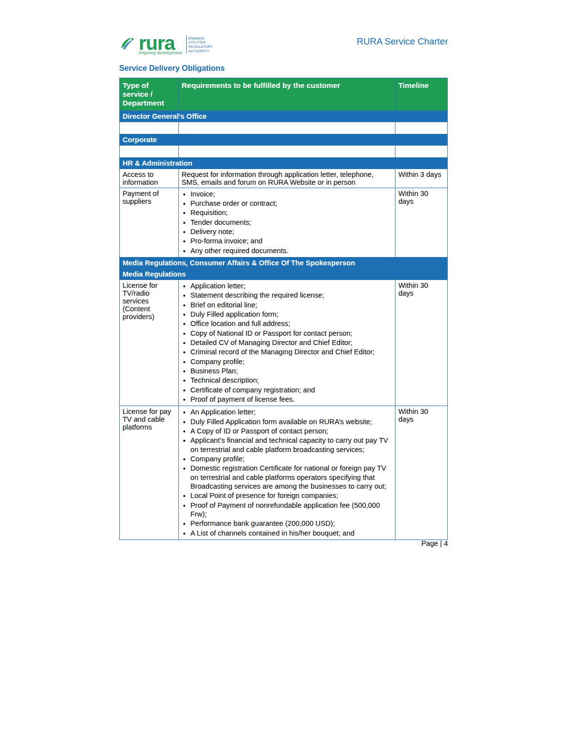rura
Inspiring development
Rwanda
Utilities
Regulatory
Authority
RURA Service Charter
Service Delivery Obligations
| Type of service / Department | Requirements to be fulfilled by the customer | Timeline |
| --- | --- | --- |
| Director General’s Office |
| Corporate |
| HR & Administration |
| Access to information | Request for information through application letter, telephone, SMS, emails and forum on RURA Website or in person | Within 3 days |
| Payment of suppliers | Invoice; Purchase order or contract; Requisition; Tender documents; Delivery note; Pro-forma invoice; and Any other required documents. | Within 30 days |
| Media Regulations, Consumer Affairs & Office Of The Spokesperson |
| Media Regulations |
| License for TV/radio services (Content providers) | Application letter; Statement describing the required license; Brief on editorial line; Duly Filled application form; Office location and full address; Copy of National ID or Passport for contact person; Detailed CV of Managing Director and Chief Editor; Criminal record of the Managing Director and Chief Editor; Company profile; Business Plan; Technical description; Certificate of company registration; and Proof of payment of license fees. | Within 30 days |
| License for pay TV and cable platforms | An Application letter; Duly Filled Application form available on RURA’s website; A Copy of ID or Passport of contact person; Applicant’s financial and technical capacity to carry out pay TV on terrestrial and cable platform broadcasting services; Company profile; Domestic registration Certificate for national or foreign pay TV on terrestrial and cable platforms operators specifying that Broadcasting services are among the businesses to carry out; Local Point of presence for foreign companies; Proof of Payment of nonrefundable application fee (500,000 Frw); Performance bank guarantee (200,000 USD); A List of channels contained in his/her bouquet; and | Within 30 days |
Page | 4